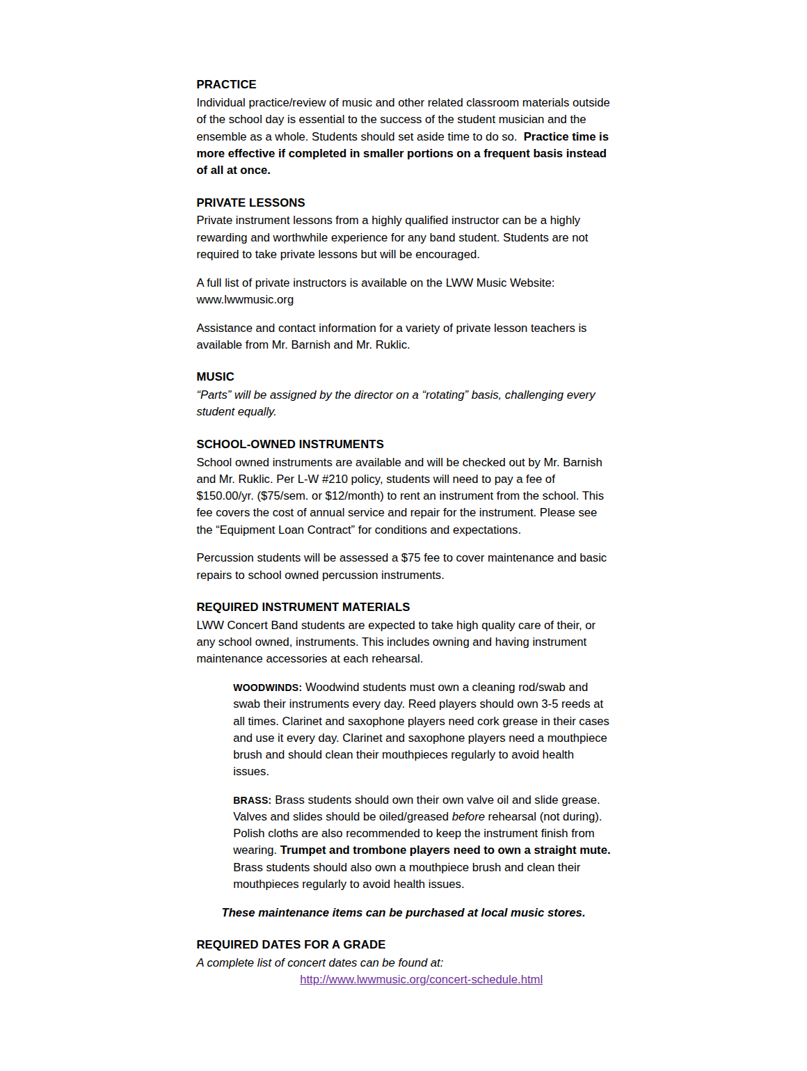PRACTICE
Individual practice/review of music and other related classroom materials outside of the school day is essential to the success of the student musician and the ensemble as a whole. Students should set aside time to do so. Practice time is more effective if completed in smaller portions on a frequent basis instead of all at once.
PRIVATE LESSONS
Private instrument lessons from a highly qualified instructor can be a highly rewarding and worthwhile experience for any band student. Students are not required to take private lessons but will be encouraged.
A full list of private instructors is available on the LWW Music Website: www.lwwmusic.org
Assistance and contact information for a variety of private lesson teachers is available from Mr. Barnish and Mr. Ruklic.
MUSIC
“Parts” will be assigned by the director on a “rotating” basis, challenging every student equally.
SCHOOL-OWNED INSTRUMENTS
School owned instruments are available and will be checked out by Mr. Barnish and Mr. Ruklic. Per L-W #210 policy, students will need to pay a fee of $150.00/yr. ($75/sem. or $12/month) to rent an instrument from the school. This fee covers the cost of annual service and repair for the instrument. Please see the “Equipment Loan Contract” for conditions and expectations.
Percussion students will be assessed a $75 fee to cover maintenance and basic repairs to school owned percussion instruments.
REQUIRED INSTRUMENT MATERIALS
LWW Concert Band students are expected to take high quality care of their, or any school owned, instruments. This includes owning and having instrument maintenance accessories at each rehearsal.
WOODWINDS: Woodwind students must own a cleaning rod/swab and swab their instruments every day. Reed players should own 3-5 reeds at all times. Clarinet and saxophone players need cork grease in their cases and use it every day. Clarinet and saxophone players need a mouthpiece brush and should clean their mouthpieces regularly to avoid health issues.
BRASS: Brass students should own their own valve oil and slide grease. Valves and slides should be oiled/greased before rehearsal (not during). Polish cloths are also recommended to keep the instrument finish from wearing. Trumpet and trombone players need to own a straight mute. Brass students should also own a mouthpiece brush and clean their mouthpieces regularly to avoid health issues.
These maintenance items can be purchased at local music stores.
REQUIRED DATES FOR A GRADE
A complete list of concert dates can be found at:
http://www.lwwmusic.org/concert-schedule.html